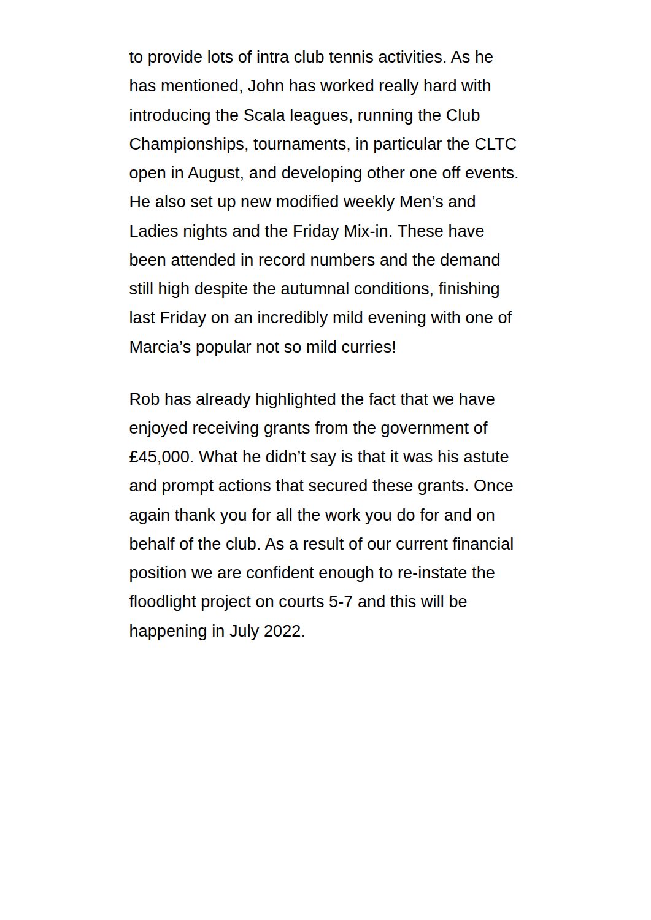to provide lots of intra club tennis activities. As he has mentioned, John has worked really hard with introducing the Scala leagues, running the Club Championships, tournaments, in particular the CLTC open in August, and developing other one off events. He also set up new modified weekly Men’s and Ladies nights and the Friday Mix-in. These have been attended in record numbers and the demand still high despite the autumnal conditions, finishing last Friday on an incredibly mild evening with one of Marcia’s popular not so mild curries!
Rob has already highlighted the fact that we have enjoyed receiving grants from the government of £45,000. What he didn’t say is that it was his astute and prompt actions that secured these grants. Once again thank you for all the work you do for and on behalf of the club. As a result of our current financial position we are confident enough to re-instate the floodlight project on courts 5-7 and this will be happening in July 2022.